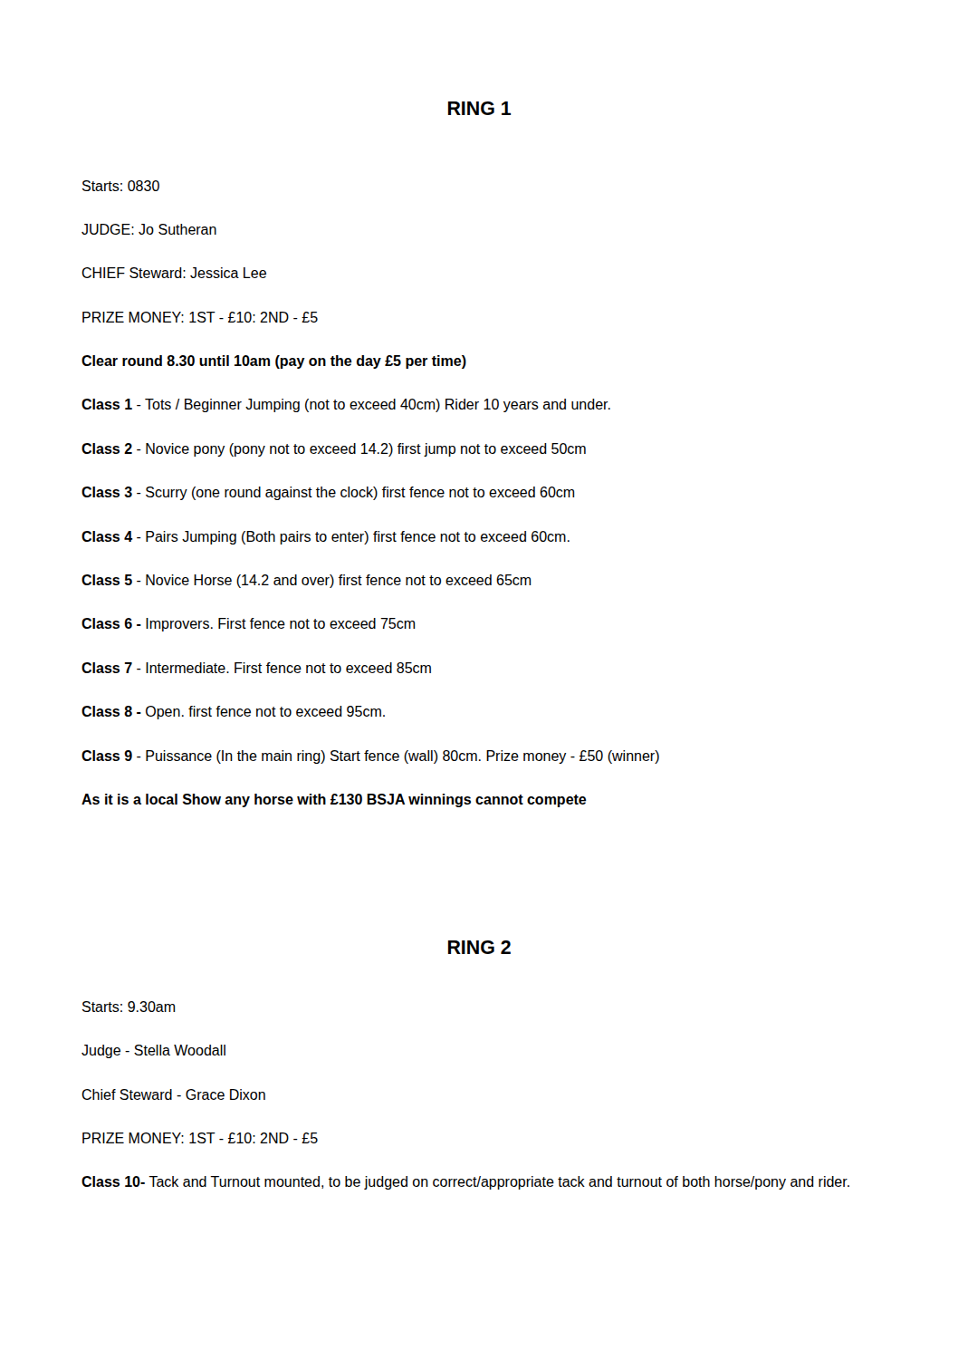RING 1
Starts: 0830
JUDGE: Jo Sutheran
CHIEF Steward: Jessica Lee
PRIZE MONEY: 1ST - £10: 2ND - £5
Clear round 8.30 until 10am (pay on the day £5 per time)
Class 1 - Tots / Beginner Jumping (not to exceed 40cm) Rider 10 years and under.
Class 2 - Novice pony (pony not to exceed 14.2) first jump not to exceed 50cm
Class 3 - Scurry (one round against the clock) first fence not to exceed 60cm
Class 4 - Pairs Jumping (Both pairs to enter) first fence not to exceed 60cm.
Class 5 - Novice Horse (14.2 and over) first fence not to exceed 65cm
Class 6 - Improvers. First fence not to exceed 75cm
Class 7 - Intermediate. First fence not to exceed 85cm
Class 8 - Open. first fence not to exceed 95cm.
Class 9 - Puissance (In the main ring) Start fence (wall) 80cm. Prize money - £50 (winner)
As it is a local Show any horse with £130 BSJA winnings cannot compete
RING 2
Starts: 9.30am
Judge - Stella Woodall
Chief Steward - Grace Dixon
PRIZE MONEY: 1ST - £10: 2ND - £5
Class 10- Tack and Turnout mounted, to be judged on correct/appropriate tack and turnout of both horse/pony and rider.